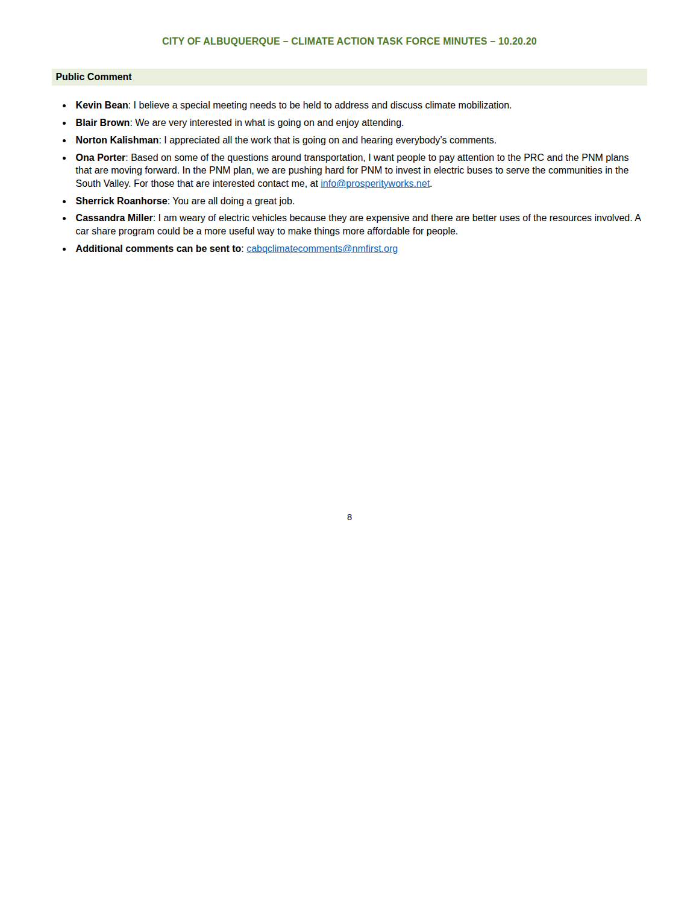CITY OF ALBUQUERQUE – CLIMATE ACTION TASK FORCE MINUTES – 10.20.20
Public Comment
Kevin Bean: I believe a special meeting needs to be held to address and discuss climate mobilization.
Blair Brown: We are very interested in what is going on and enjoy attending.
Norton Kalishman: I appreciated all the work that is going on and hearing everybody’s comments.
Ona Porter: Based on some of the questions around transportation, I want people to pay attention to the PRC and the PNM plans that are moving forward. In the PNM plan, we are pushing hard for PNM to invest in electric buses to serve the communities in the South Valley. For those that are interested contact me, at info@prosperityworks.net.
Sherrick Roanhorse: You are all doing a great job.
Cassandra Miller: I am weary of electric vehicles because they are expensive and there are better uses of the resources involved. A car share program could be a more useful way to make things more affordable for people.
Additional comments can be sent to: cabqclimatecomments@nmfirst.org
8